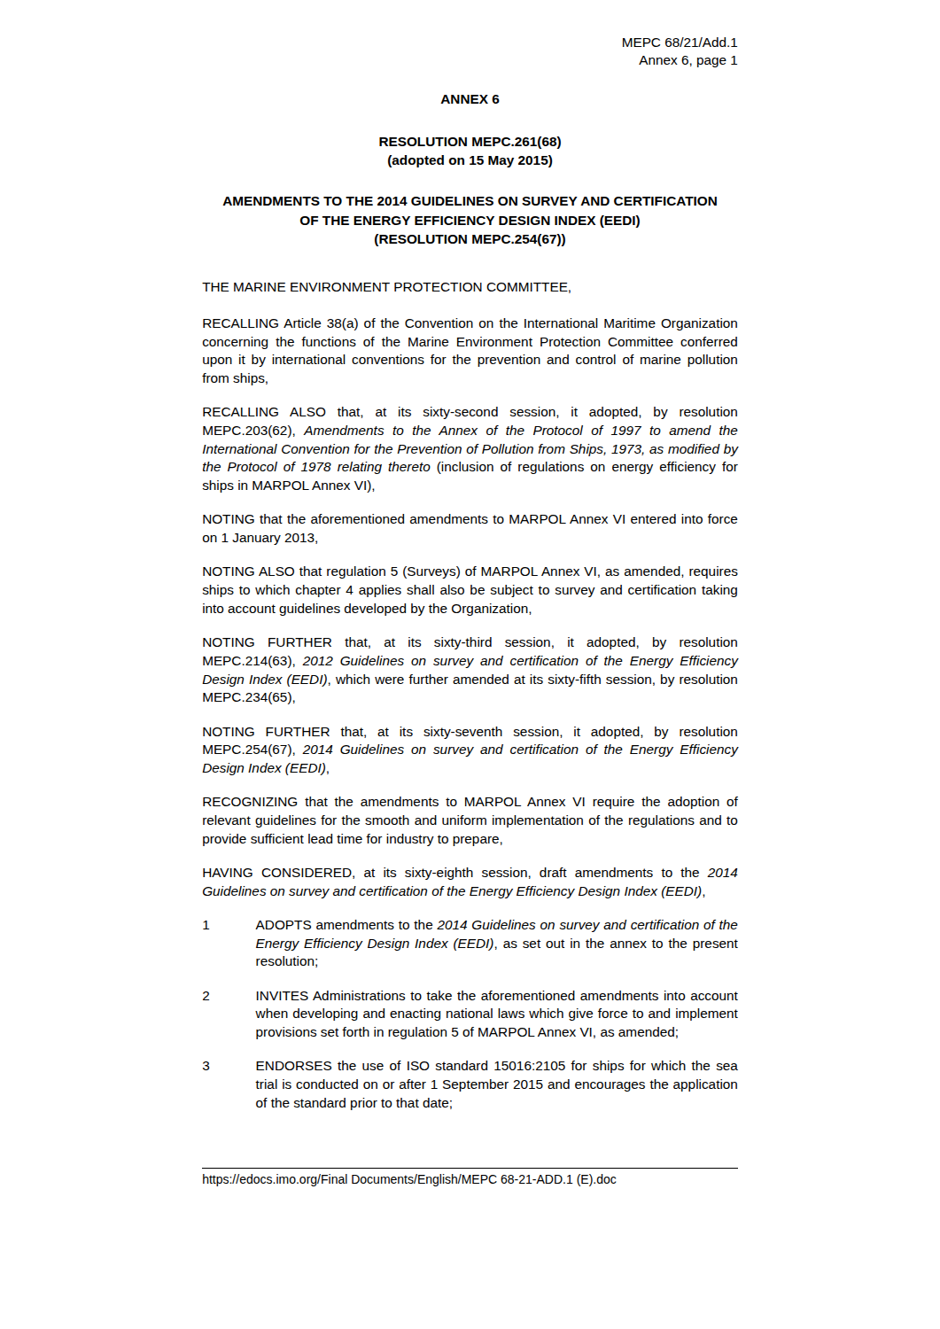MEPC 68/21/Add.1
Annex 6, page 1
ANNEX 6
RESOLUTION MEPC.261(68)
(adopted on 15 May 2015)
AMENDMENTS TO THE 2014 GUIDELINES ON SURVEY AND CERTIFICATION
OF THE ENERGY EFFICIENCY DESIGN INDEX (EEDI)
(RESOLUTION MEPC.254(67))
THE MARINE ENVIRONMENT PROTECTION COMMITTEE,
RECALLING Article 38(a) of the Convention on the International Maritime Organization concerning the functions of the Marine Environment Protection Committee conferred upon it by international conventions for the prevention and control of marine pollution from ships,
RECALLING ALSO that, at its sixty-second session, it adopted, by resolution MEPC.203(62), Amendments to the Annex of the Protocol of 1997 to amend the International Convention for the Prevention of Pollution from Ships, 1973, as modified by the Protocol of 1978 relating thereto (inclusion of regulations on energy efficiency for ships in MARPOL Annex VI),
NOTING that the aforementioned amendments to MARPOL Annex VI entered into force on 1 January 2013,
NOTING ALSO that regulation 5 (Surveys) of MARPOL Annex VI, as amended, requires ships to which chapter 4 applies shall also be subject to survey and certification taking into account guidelines developed by the Organization,
NOTING FURTHER that, at its sixty-third session, it adopted, by resolution MEPC.214(63), 2012 Guidelines on survey and certification of the Energy Efficiency Design Index (EEDI), which were further amended at its sixty-fifth session, by resolution MEPC.234(65),
NOTING FURTHER that, at its sixty-seventh session, it adopted, by resolution MEPC.254(67), 2014 Guidelines on survey and certification of the Energy Efficiency Design Index (EEDI),
RECOGNIZING that the amendments to MARPOL Annex VI require the adoption of relevant guidelines for the smooth and uniform implementation of the regulations and to provide sufficient lead time for industry to prepare,
HAVING CONSIDERED, at its sixty-eighth session, draft amendments to the 2014 Guidelines on survey and certification of the Energy Efficiency Design Index (EEDI),
1
ADOPTS amendments to the 2014 Guidelines on survey and certification of the Energy Efficiency Design Index (EEDI), as set out in the annex to the present resolution;
2
INVITES Administrations to take the aforementioned amendments into account when developing and enacting national laws which give force to and implement provisions set forth in regulation 5 of MARPOL Annex VI, as amended;
3
ENDORSES the use of ISO standard 15016:2105 for ships for which the sea trial is conducted on or after 1 September 2015 and encourages the application of the standard prior to that date;
https://edocs.imo.org/Final Documents/English/MEPC 68-21-ADD.1 (E).doc